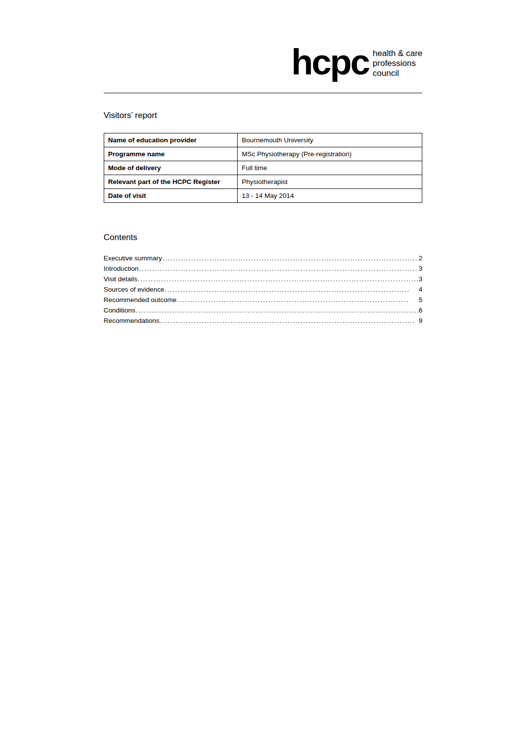hcpc health & care
professions
council
Visitors’ report
| Name of education provider | Bournemouth University |
| Programme name | MSc Physiotherapy (Pre-registration) |
| Mode of delivery | Full time |
| Relevant part of the HCPC Register | Physiotherapist |
| Date of visit | 13 - 14 May 2014 |
Contents
Executive summary .................................................................................................. 2
Introduction .............................................................................................................. 3
Visit details .............................................................................................................. 3
Sources of evidence .............................................................................................. 4
Recommended outcome ......................................................................................... 5
Conditions ................................................................................................................ 6
Recommendations .................................................................................................. 9